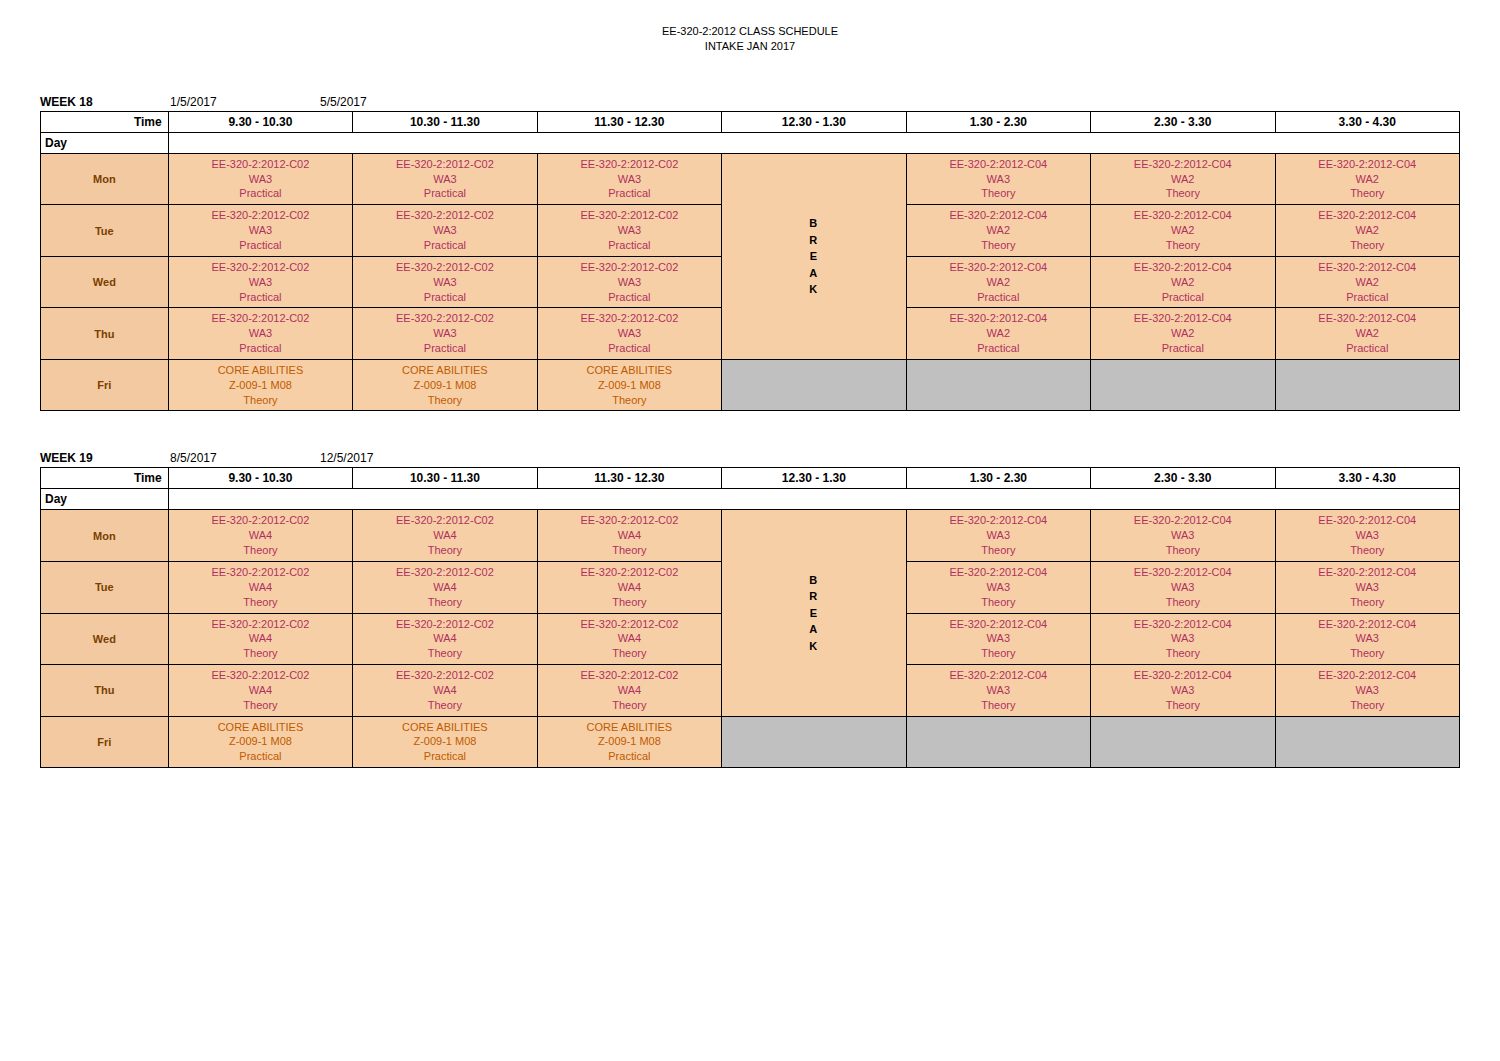EE-320-2:2012 CLASS SCHEDULE
INTAKE JAN 2017
WEEK 18 1/5/2017 5/5/2017
| Time | 9.30 - 10.30 | 10.30 - 11.30 | 11.30 - 12.30 | 12.30 - 1.30 | 1.30 - 2.30 | 2.30 - 3.30 | 3.30 - 4.30 |
| --- | --- | --- | --- | --- | --- | --- | --- |
| Day | |
| Mon | EE-320-2:2012-C02 WA3 Practical | EE-320-2:2012-C02 WA3 Practical | EE-320-2:2012-C02 WA3 Practical | B R E A K | EE-320-2:2012-C04 WA3 Theory | EE-320-2:2012-C04 WA2 Theory | EE-320-2:2012-C04 WA2 Theory |
| Tue | EE-320-2:2012-C02 WA3 Practical | EE-320-2:2012-C02 WA3 Practical | EE-320-2:2012-C02 WA3 Practical | EE-320-2:2012-C04 WA2 Theory | EE-320-2:2012-C04 WA2 Theory | EE-320-2:2012-C04 WA2 Theory |
| Wed | EE-320-2:2012-C02 WA3 Practical | EE-320-2:2012-C02 WA3 Practical | EE-320-2:2012-C02 WA3 Practical | EE-320-2:2012-C04 WA2 Practical | EE-320-2:2012-C04 WA2 Practical | EE-320-2:2012-C04 WA2 Practical |
| Thu | EE-320-2:2012-C02 WA3 Practical | EE-320-2:2012-C02 WA3 Practical | EE-320-2:2012-C02 WA3 Practical | EE-320-2:2012-C04 WA2 Practical | EE-320-2:2012-C04 WA2 Practical | EE-320-2:2012-C04 WA2 Practical |
| Fri | CORE ABILITIES Z-009-1 M08 Theory | CORE ABILITIES Z-009-1 M08 Theory | CORE ABILITIES Z-009-1 M08 Theory | | | | |
WEEK 19 8/5/2017 12/5/2017
| Time | 9.30 - 10.30 | 10.30 - 11.30 | 11.30 - 12.30 | 12.30 - 1.30 | 1.30 - 2.30 | 2.30 - 3.30 | 3.30 - 4.30 |
| --- | --- | --- | --- | --- | --- | --- | --- |
| Day | |
| Mon | EE-320-2:2012-C02 WA4 Theory | EE-320-2:2012-C02 WA4 Theory | EE-320-2:2012-C02 WA4 Theory | B R E A K | EE-320-2:2012-C04 WA3 Theory | EE-320-2:2012-C04 WA3 Theory | EE-320-2:2012-C04 WA3 Theory |
| Tue | EE-320-2:2012-C02 WA4 Theory | EE-320-2:2012-C02 WA4 Theory | EE-320-2:2012-C02 WA4 Theory | EE-320-2:2012-C04 WA3 Theory | EE-320-2:2012-C04 WA3 Theory | EE-320-2:2012-C04 WA3 Theory |
| Wed | EE-320-2:2012-C02 WA4 Theory | EE-320-2:2012-C02 WA4 Theory | EE-320-2:2012-C02 WA4 Theory | EE-320-2:2012-C04 WA3 Theory | EE-320-2:2012-C04 WA3 Theory | EE-320-2:2012-C04 WA3 Theory |
| Thu | EE-320-2:2012-C02 WA4 Theory | EE-320-2:2012-C02 WA4 Theory | EE-320-2:2012-C02 WA4 Theory | EE-320-2:2012-C04 WA3 Theory | EE-320-2:2012-C04 WA3 Theory | EE-320-2:2012-C04 WA3 Theory |
| Fri | CORE ABILITIES Z-009-1 M08 Practical | CORE ABILITIES Z-009-1 M08 Practical | CORE ABILITIES Z-009-1 M08 Practical | | | | |